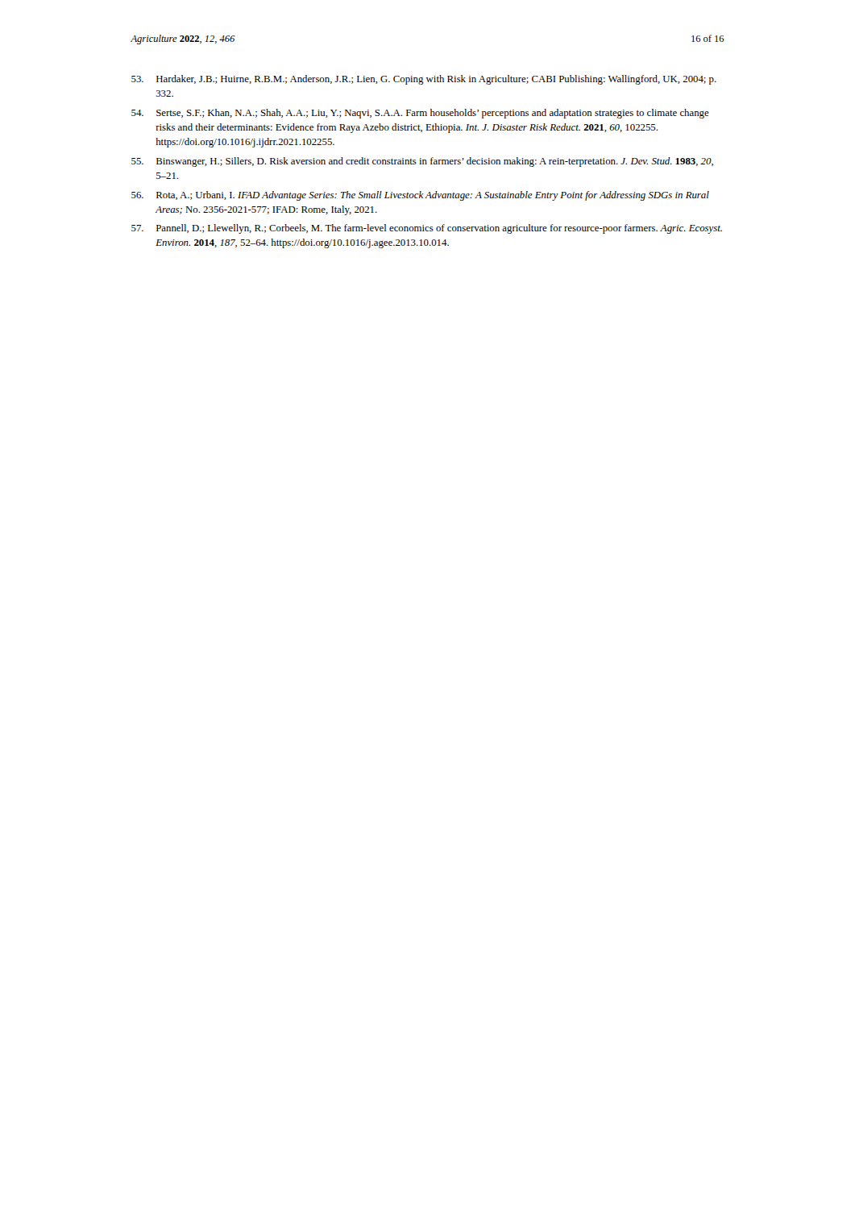Agriculture 2022, 12, 466 16 of 16
53. Hardaker, J.B.; Huirne, R.B.M.; Anderson, J.R.; Lien, G. Coping with Risk in Agriculture; CABI Publishing: Wallingford, UK, 2004; p. 332.
54. Sertse, S.F.; Khan, N.A.; Shah, A.A.; Liu, Y.; Naqvi, S.A.A. Farm households’ perceptions and adaptation strategies to climate change risks and their determinants: Evidence from Raya Azebo district, Ethiopia. Int. J. Disaster Risk Reduct. 2021, 60, 102255. https://doi.org/10.1016/j.ijdrr.2021.102255.
55. Binswanger, H.; Sillers, D. Risk aversion and credit constraints in farmers’ decision making: A rein-terpretation. J. Dev. Stud. 1983, 20, 5–21.
56. Rota, A.; Urbani, I. IFAD Advantage Series: The Small Livestock Advantage: A Sustainable Entry Point for Addressing SDGs in Rural Areas; No. 2356-2021-577; IFAD: Rome, Italy, 2021.
57. Pannell, D.; Llewellyn, R.; Corbeels, M. The farm-level economics of conservation agriculture for resource-poor farmers. Agric. Ecosyst. Environ. 2014, 187, 52–64. https://doi.org/10.1016/j.agee.2013.10.014.